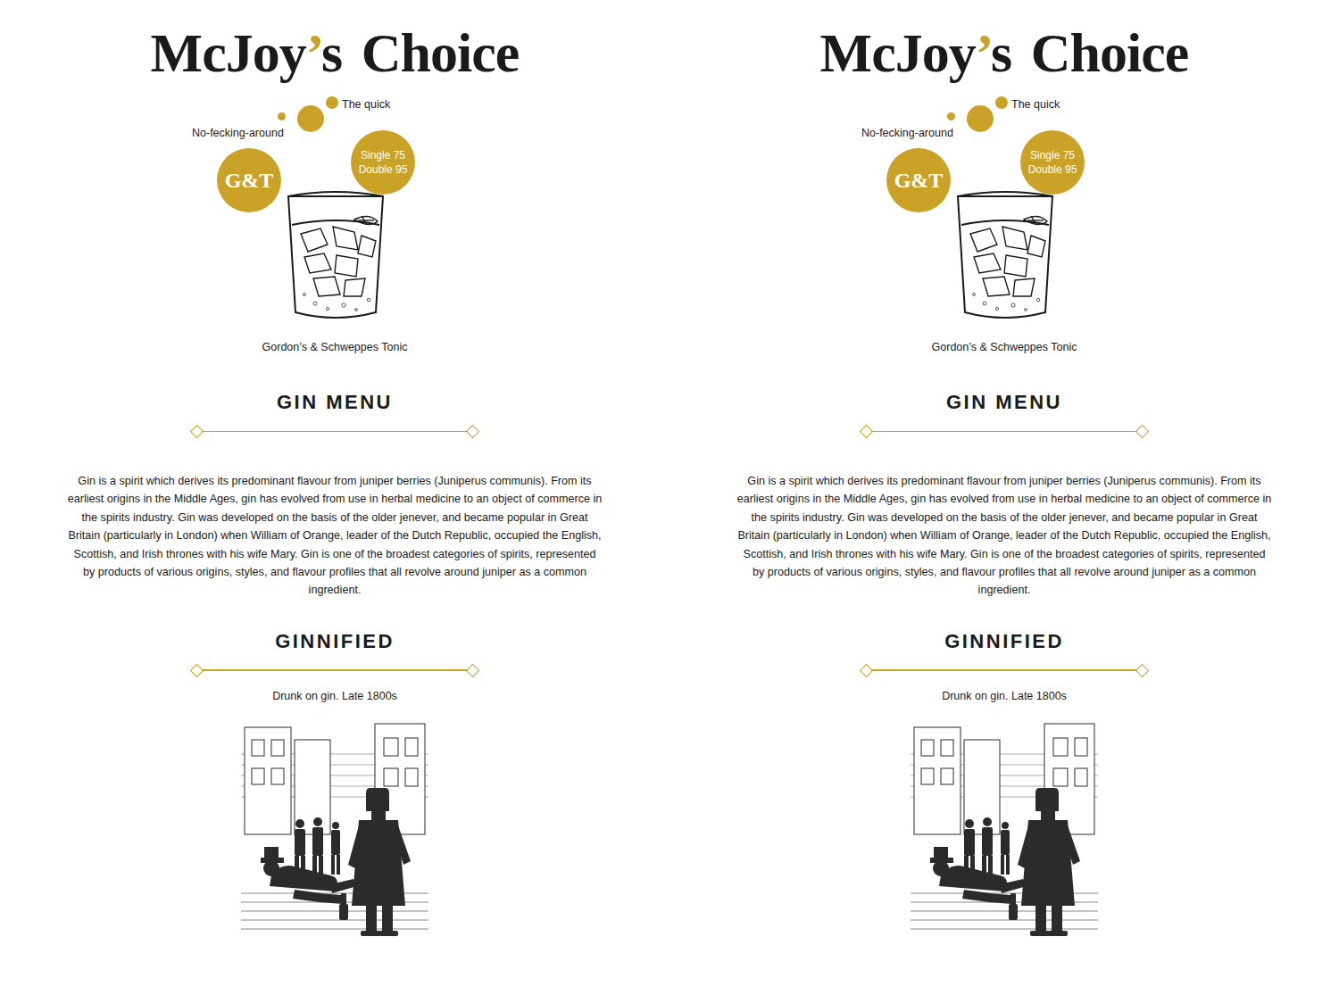McJoy’s Choice
The quick No-fecking-around G&T Single 75
Double 95
Gordon’s & Schweppes Tonic
Gin Menu
Gin is a spirit which derives its predominant flavour from juniper berries (Juniperus communis). From its earliest origins in the Middle Ages, gin has evolved from use in herbal medicine to an object of commerce in the spirits industry. Gin was developed on the basis of the older jenever, and became popular in Great Britain (particularly in London) when William of Orange, leader of the Dutch Republic, occupied the English, Scottish, and Irish thrones with his wife Mary. Gin is one of the broadest categories of spirits, represented by products of various origins, styles, and flavour profiles that all revolve around juniper as a common ingredient.
Ginnified
Drunk on gin. Late 1800s
McJoy’s Choice
The quick No-fecking-around G&T Single 75
Double 95
Gordon’s & Schweppes Tonic
Gin Menu
Gin is a spirit which derives its predominant flavour from juniper berries (Juniperus communis). From its earliest origins in the Middle Ages, gin has evolved from use in herbal medicine to an object of commerce in the spirits industry. Gin was developed on the basis of the older jenever, and became popular in Great Britain (particularly in London) when William of Orange, leader of the Dutch Republic, occupied the English, Scottish, and Irish thrones with his wife Mary. Gin is one of the broadest categories of spirits, represented by products of various origins, styles, and flavour profiles that all revolve around juniper as a common ingredient.
Ginnified
Drunk on gin. Late 1800s